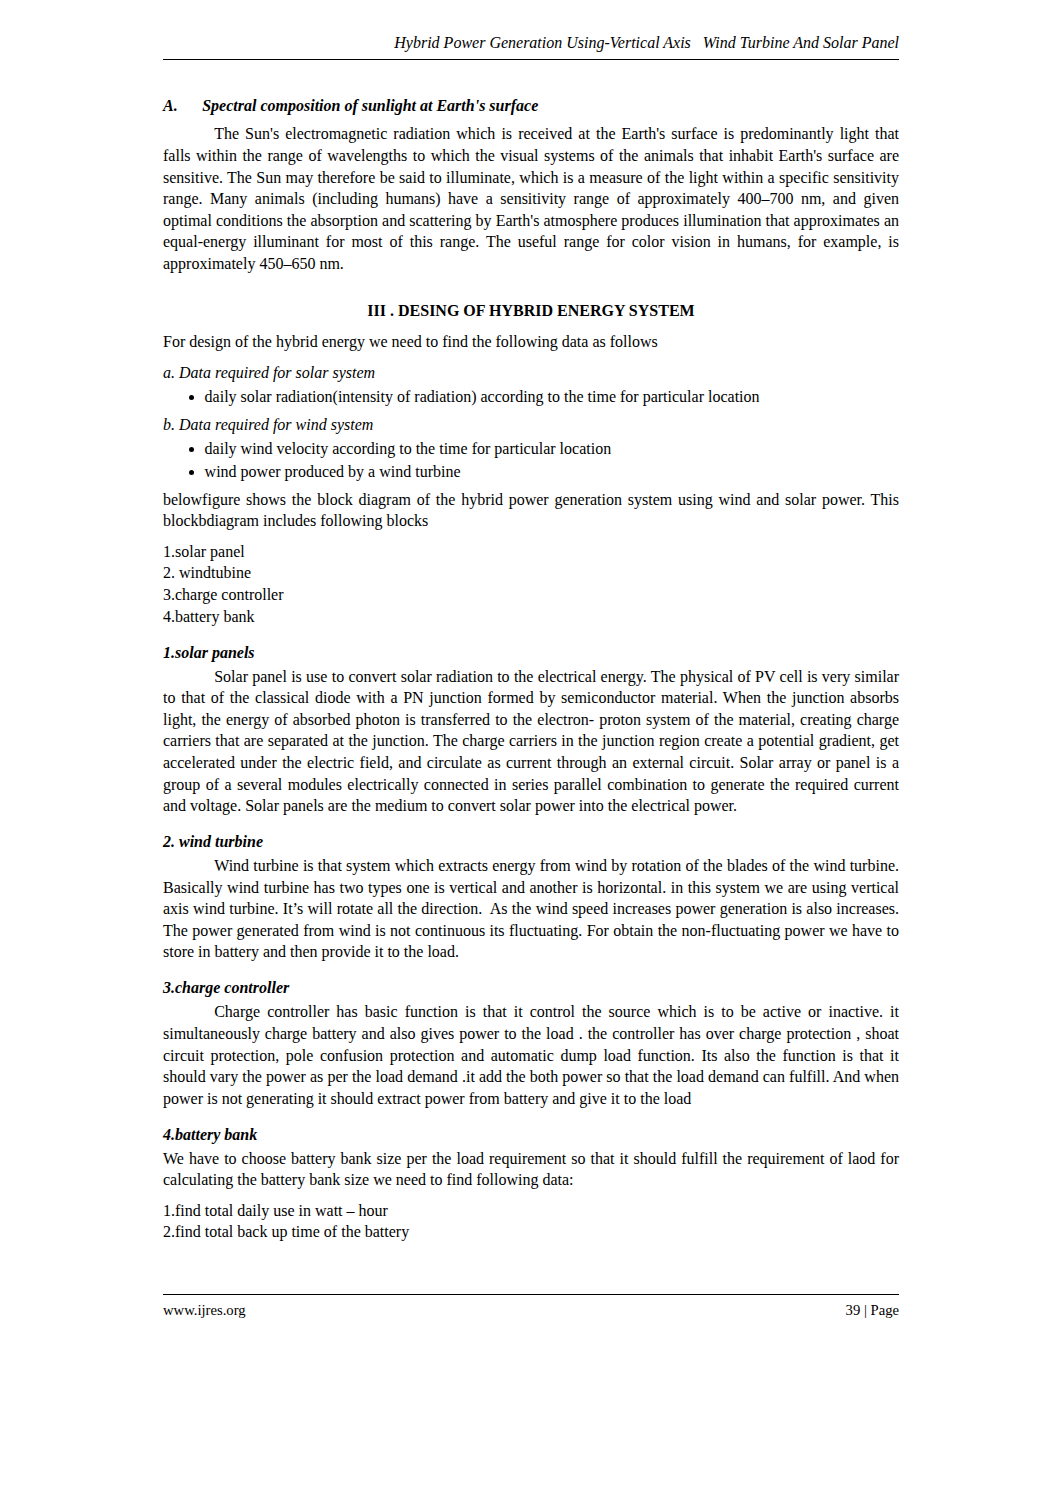Hybrid Power Generation Using-Vertical Axis Wind Turbine And Solar Panel
A. Spectral composition of sunlight at Earth's surface
The Sun's electromagnetic radiation which is received at the Earth's surface is predominantly light that falls within the range of wavelengths to which the visual systems of the animals that inhabit Earth's surface are sensitive. The Sun may therefore be said to illuminate, which is a measure of the light within a specific sensitivity range. Many animals (including humans) have a sensitivity range of approximately 400–700 nm, and given optimal conditions the absorption and scattering by Earth's atmosphere produces illumination that approximates an equal-energy illuminant for most of this range. The useful range for color vision in humans, for example, is approximately 450–650 nm.
III . Desing of Hybrid Energy System
For design of the hybrid energy we need to find the following data as follows
a. Data required for solar system
daily solar radiation(intensity of radiation) according to the time for particular location
b. Data required for wind system
daily wind velocity according to the time for particular location
wind power produced by a wind turbine
belowfigure shows the block diagram of the hybrid power generation system using wind and solar power. This blockbdiagram includes following blocks
1.solar panel
2. windtubine
3.charge controller
4.battery bank
1.solar panels
Solar panel is use to convert solar radiation to the electrical energy. The physical of PV cell is very similar to that of the classical diode with a PN junction formed by semiconductor material. When the junction absorbs light, the energy of absorbed photon is transferred to the electron- proton system of the material, creating charge carriers that are separated at the junction. The charge carriers in the junction region create a potential gradient, get accelerated under the electric field, and circulate as current through an external circuit. Solar array or panel is a group of a several modules electrically connected in series parallel combination to generate the required current and voltage. Solar panels are the medium to convert solar power into the electrical power.
2. wind turbine
Wind turbine is that system which extracts energy from wind by rotation of the blades of the wind turbine. Basically wind turbine has two types one is vertical and another is horizontal. in this system we are using vertical axis wind turbine. It’s will rotate all the direction. As the wind speed increases power generation is also increases. The power generated from wind is not continuous its fluctuating. For obtain the non-fluctuating power we have to store in battery and then provide it to the load.
3.charge controller
Charge controller has basic function is that it control the source which is to be active or inactive. it simultaneously charge battery and also gives power to the load . the controller has over charge protection , shoat circuit protection, pole confusion protection and automatic dump load function. Its also the function is that it should vary the power as per the load demand .it add the both power so that the load demand can fulfill. And when power is not generating it should extract power from battery and give it to the load
4.battery bank
We have to choose battery bank size per the load requirement so that it should fulfill the requirement of laod for calculating the battery bank size we need to find following data:
1.find total daily use in watt – hour
2.find total back up time of the battery
www.ijres.org 39 | Page